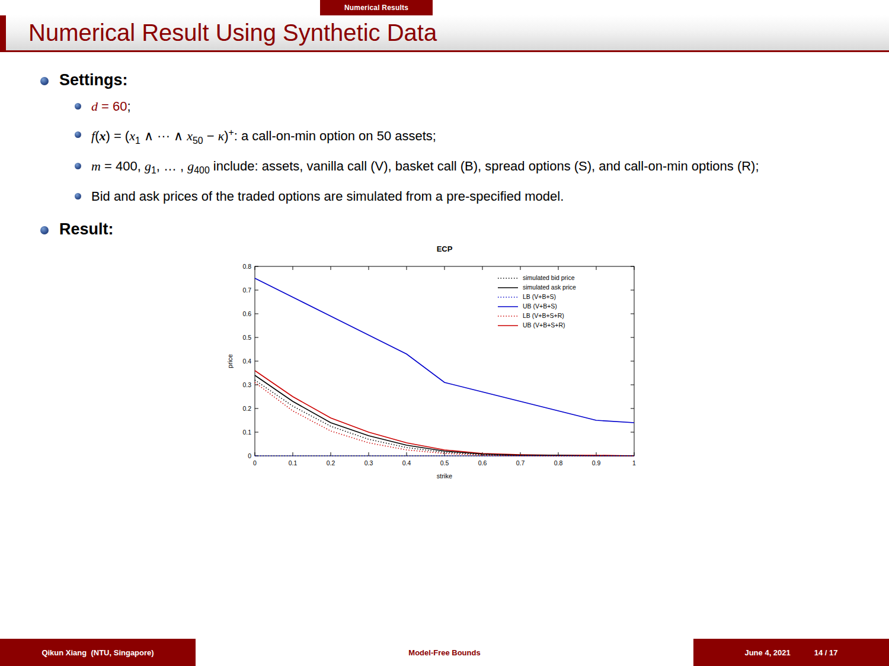Numerical Results
Numerical Result Using Synthetic Data
Settings:
d = 60;
f(x) = (x1 ∧ ··· ∧ x50 − κ)+: a call-on-min option on 50 assets;
m = 400, g1, … , g400 include: assets, vanilla call (V), basket call (B), spread options (S), and call-on-min options (R);
Bid and ask prices of the traded options are simulated from a pre-specified model.
Result:
ECP
0.8 0.7 0.6 0.5 0.4 0.3 0.2 0.1 0 0 0.1 0.2 0.3 0.4 0.5 0.6 0.7 0.8 0.9 1 strike price simulated bid price simulated ask price LB (V+B+S) UB (V+B+S) LB (V+B+S+R) UB (V+B+S+R)
Qikun Xiang (NTU, Singapore)
Model-Free Bounds
June 4, 202114 / 17